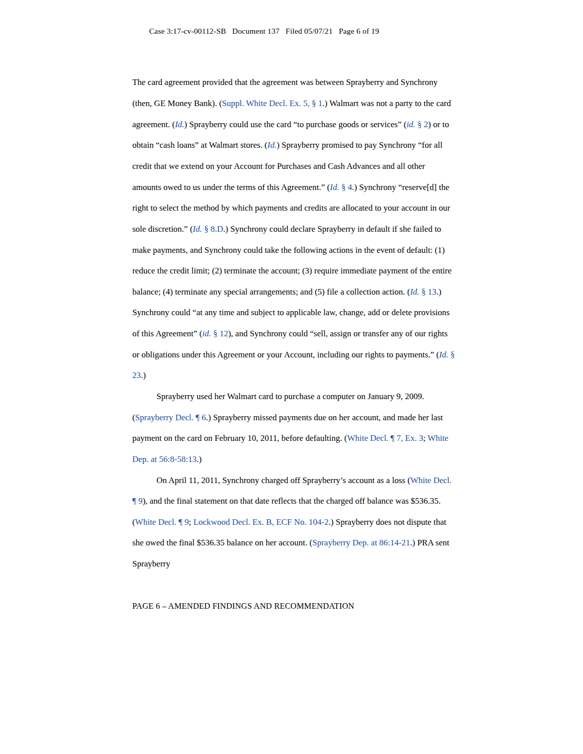Case 3:17-cv-00112-SB Document 137 Filed 05/07/21 Page 6 of 19
The card agreement provided that the agreement was between Sprayberry and Synchrony (then, GE Money Bank). (Suppl. White Decl. Ex. 5, § 1.) Walmart was not a party to the card agreement. (Id.) Sprayberry could use the card “to purchase goods or services” (id. § 2) or to obtain “cash loans” at Walmart stores. (Id.) Sprayberry promised to pay Synchrony “for all credit that we extend on your Account for Purchases and Cash Advances and all other amounts owed to us under the terms of this Agreement.” (Id. § 4.) Synchrony “reserve[d] the right to select the method by which payments and credits are allocated to your account in our sole discretion.” (Id. § 8.D.) Synchrony could declare Sprayberry in default if she failed to make payments, and Synchrony could take the following actions in the event of default: (1) reduce the credit limit; (2) terminate the account; (3) require immediate payment of the entire balance; (4) terminate any special arrangements; and (5) file a collection action. (Id. § 13.) Synchrony could “at any time and subject to applicable law, change, add or delete provisions of this Agreement” (id. § 12), and Synchrony could “sell, assign or transfer any of our rights or obligations under this Agreement or your Account, including our rights to payments.” (Id. § 23.)
Sprayberry used her Walmart card to purchase a computer on January 9, 2009. (Sprayberry Decl. ¶ 6.) Sprayberry missed payments due on her account, and made her last payment on the card on February 10, 2011, before defaulting. (White Decl. ¶ 7, Ex. 3; White Dep. at 56:8-58:13.)
On April 11, 2011, Synchrony charged off Sprayberry’s account as a loss (White Decl. ¶ 9), and the final statement on that date reflects that the charged off balance was $536.35. (White Decl. ¶ 9; Lockwood Decl. Ex. B, ECF No. 104-2.) Sprayberry does not dispute that she owed the final $536.35 balance on her account. (Sprayberry Dep. at 86:14-21.) PRA sent Sprayberry
PAGE 6 – AMENDED FINDINGS AND RECOMMENDATION